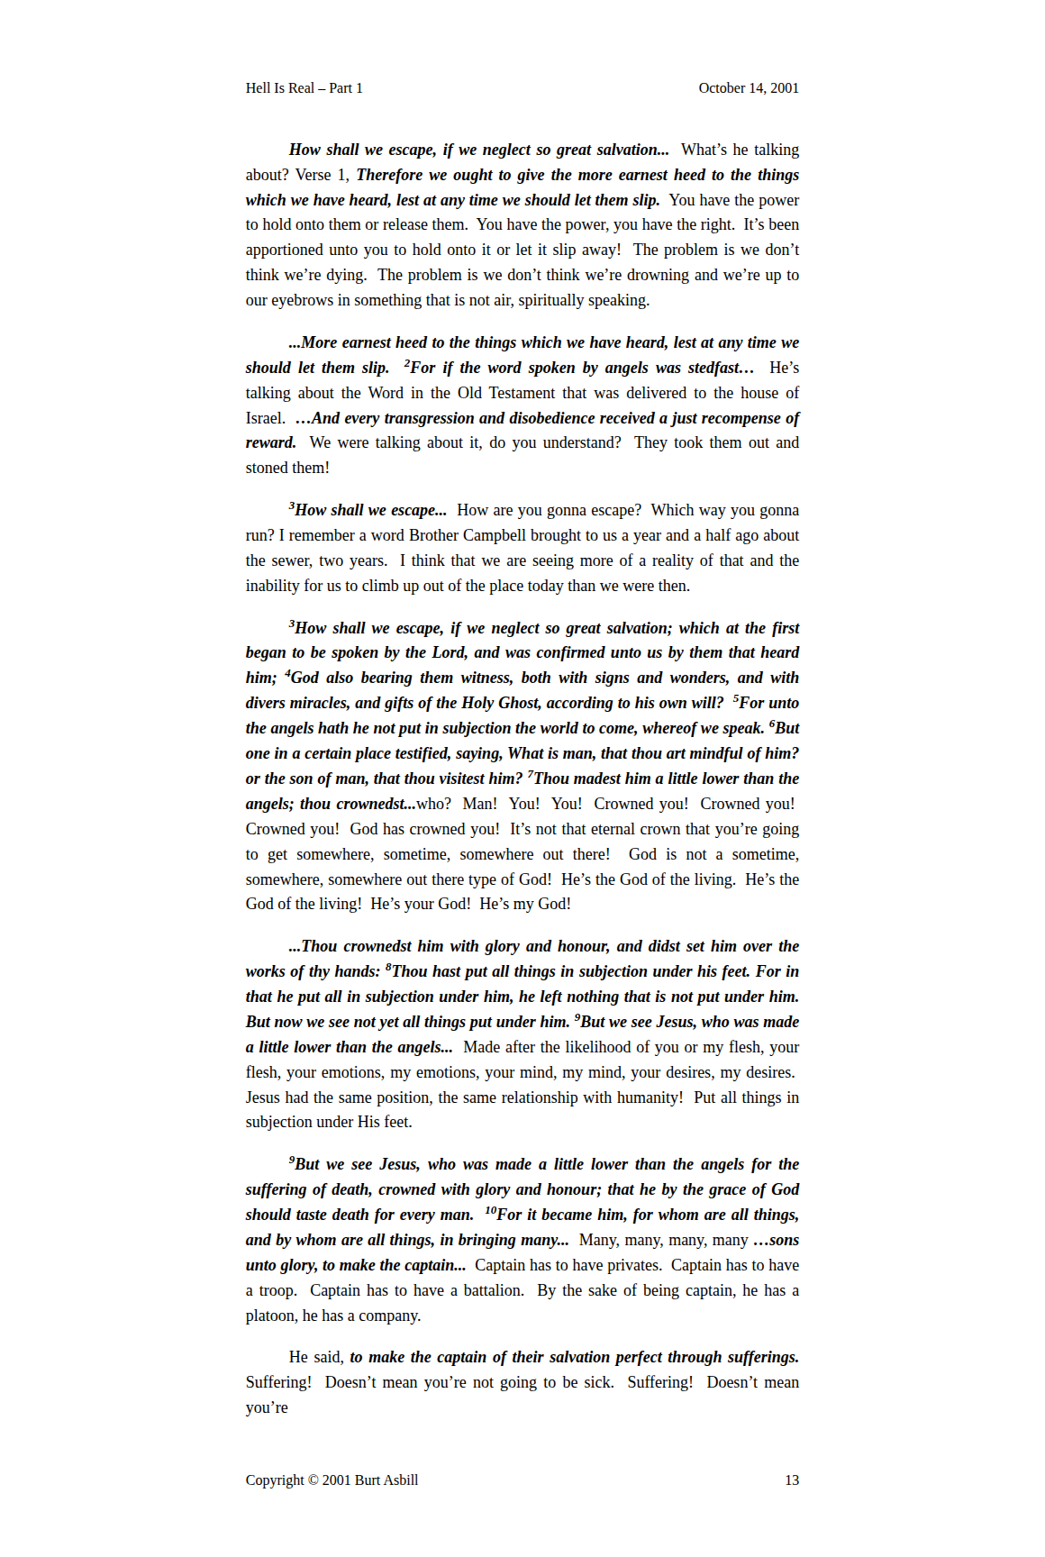Hell Is Real – Part 1
October 14, 2001
How shall we escape, if we neglect so great salvation... What’s he talking about? Verse 1, Therefore we ought to give the more earnest heed to the things which we have heard, lest at any time we should let them slip. You have the power to hold onto them or release them. You have the power, you have the right. It’s been apportioned unto you to hold onto it or let it slip away! The problem is we don’t think we’re dying. The problem is we don’t think we’re drowning and we’re up to our eyebrows in something that is not air, spiritually speaking.
...More earnest heed to the things which we have heard, lest at any time we should let them slip. 2For if the word spoken by angels was stedfast… He’s talking about the Word in the Old Testament that was delivered to the house of Israel. …And every transgression and disobedience received a just recompense of reward. We were talking about it, do you understand? They took them out and stoned them!
3How shall we escape... How are you gonna escape? Which way you gonna run? I remember a word Brother Campbell brought to us a year and a half ago about the sewer, two years. I think that we are seeing more of a reality of that and the inability for us to climb up out of the place today than we were then.
3How shall we escape, if we neglect so great salvation; which at the first began to be spoken by the Lord, and was confirmed unto us by them that heard him; 4God also bearing them witness, both with signs and wonders, and with divers miracles, and gifts of the Holy Ghost, according to his own will? 5For unto the angels hath he not put in subjection the world to come, whereof we speak. 6But one in a certain place testified, saying, What is man, that thou art mindful of him? or the son of man, that thou visitest him? 7Thou madest him a little lower than the angels; thou crownedst... who? Man! You! You! Crowned you! Crowned you! Crowned you! God has crowned you! It’s not that eternal crown that you’re going to get somewhere, sometime, somewhere out there! God is not a sometime, somewhere, somewhere out there type of God! He’s the God of the living. He’s the God of the living! He’s your God! He’s my God!
...Thou crownedst him with glory and honour, and didst set him over the works of thy hands: 8Thou hast put all things in subjection under his feet. For in that he put all in subjection under him, he left nothing that is not put under him. But now we see not yet all things put under him. 9But we see Jesus, who was made a little lower than the angels... Made after the likelihood of you or my flesh, your flesh, your emotions, my emotions, your mind, my mind, your desires, my desires. Jesus had the same position, the same relationship with humanity! Put all things in subjection under His feet.
9But we see Jesus, who was made a little lower than the angels for the suffering of death, crowned with glory and honour; that he by the grace of God should taste death for every man. 10For it became him, for whom are all things, and by whom are all things, in bringing many... Many, many, many, many …sons unto glory, to make the captain... Captain has to have privates. Captain has to have a troop. Captain has to have a battalion. By the sake of being captain, he has a platoon, he has a company.
He said, to make the captain of their salvation perfect through sufferings. Suffering! Doesn’t mean you’re not going to be sick. Suffering! Doesn’t mean you’re
Copyright © 2001 Burt Asbill
13